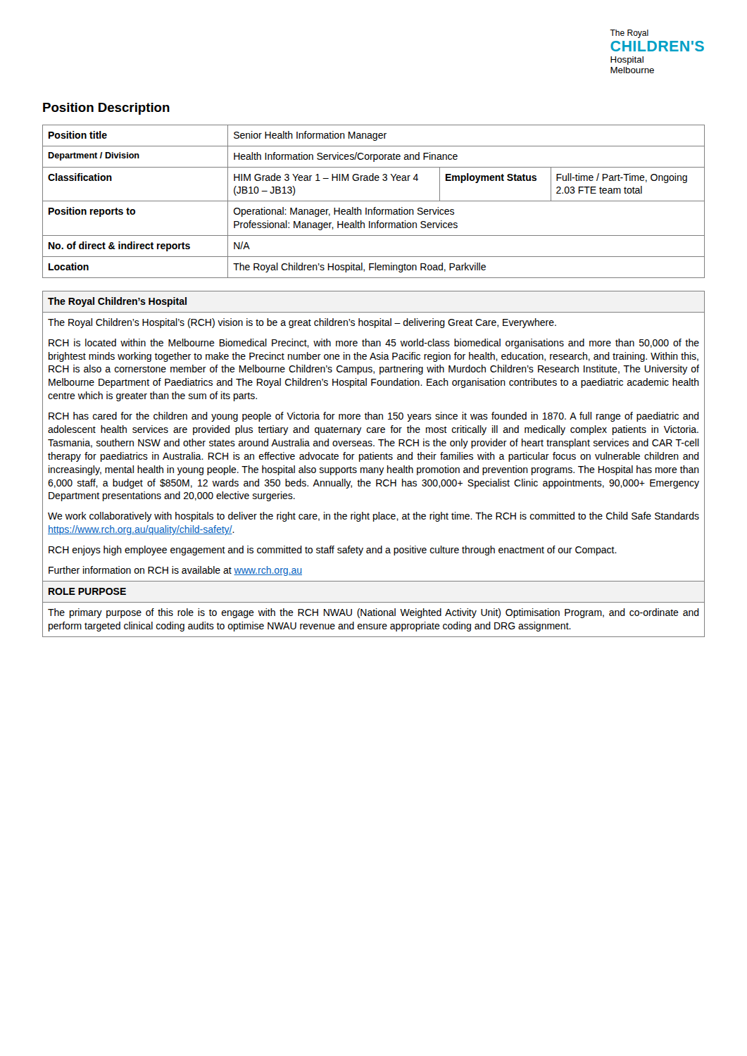The Royal
CHILDREN'S
Hospital
Melbourne
Position Description
| Position title | Senior Health Information Manager |
| Department / Division | Health Information Services/Corporate and Finance |
| Classification | HIM Grade 3 Year 1 – HIM Grade 3 Year 4 (JB10 – JB13) | Employment Status | Full-time / Part-Time, Ongoing 2.03 FTE team total |
| Position reports to | Operational: Manager, Health Information Services Professional: Manager, Health Information Services |
| No. of direct & indirect reports | N/A |
| Location | The Royal Children’s Hospital, Flemington Road, Parkville |
| The Royal Children’s Hospital |
| The Royal Children’s Hospital’s (RCH) vision is to be a great children’s hospital – delivering Great Care, Everywhere. RCH is located within the Melbourne Biomedical Precinct, with more than 45 world-class biomedical organisations and more than 50,000 of the brightest minds working together to make the Precinct number one in the Asia Pacific region for health, education, research, and training. Within this, RCH is also a cornerstone member of the Melbourne Children’s Campus, partnering with Murdoch Children’s Research Institute, The University of Melbourne Department of Paediatrics and The Royal Children’s Hospital Foundation. Each organisation contributes to a paediatric academic health centre which is greater than the sum of its parts. RCH has cared for the children and young people of Victoria for more than 150 years since it was founded in 1870. A full range of paediatric and adolescent health services are provided plus tertiary and quaternary care for the most critically ill and medically complex patients in Victoria. Tasmania, southern NSW and other states around Australia and overseas. The RCH is the only provider of heart transplant services and CAR T-cell therapy for paediatrics in Australia. RCH is an effective advocate for patients and their families with a particular focus on vulnerable children and increasingly, mental health in young people. The hospital also supports many health promotion and prevention programs. The Hospital has more than 6,000 staff, a budget of $850M, 12 wards and 350 beds. Annually, the RCH has 300,000+ Specialist Clinic appointments, 90,000+ Emergency Department presentations and 20,000 elective surgeries. We work collaboratively with hospitals to deliver the right care, in the right place, at the right time. The RCH is committed to the Child Safe Standards https://www.rch.org.au/quality/child-safety/ . RCH enjoys high employee engagement and is committed to staff safety and a positive culture through enactment of our Compact. Further information on RCH is available at www.rch.org.au |
| ROLE PURPOSE |
| The primary purpose of this role is to engage with the RCH NWAU (National Weighted Activity Unit) Optimisation Program, and co-ordinate and perform targeted clinical coding audits to optimise NWAU revenue and ensure appropriate coding and DRG assignment. |